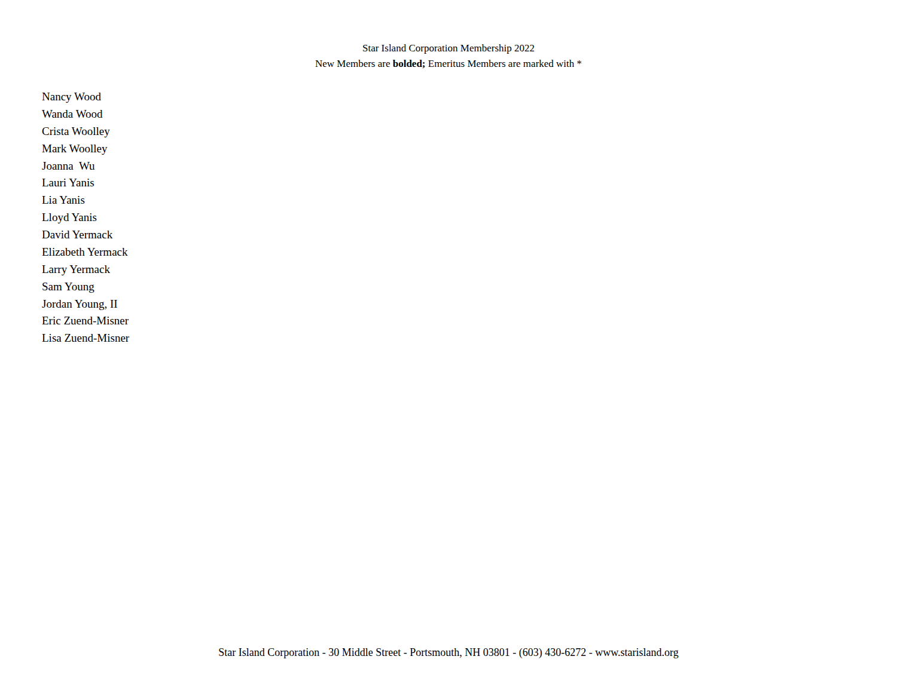Star Island Corporation Membership 2022
New Members are bolded; Emeritus Members are marked with *
Nancy Wood
Wanda Wood
Crista Woolley
Mark Woolley
Joanna Wu
Lauri Yanis
Lia Yanis
Lloyd Yanis
David Yermack
Elizabeth Yermack
Larry Yermack
Sam Young
Jordan Young, II
Eric Zuend-Misner
Lisa Zuend-Misner
Star Island Corporation - 30 Middle Street - Portsmouth, NH 03801 - (603) 430-6272 - www.starisland.org